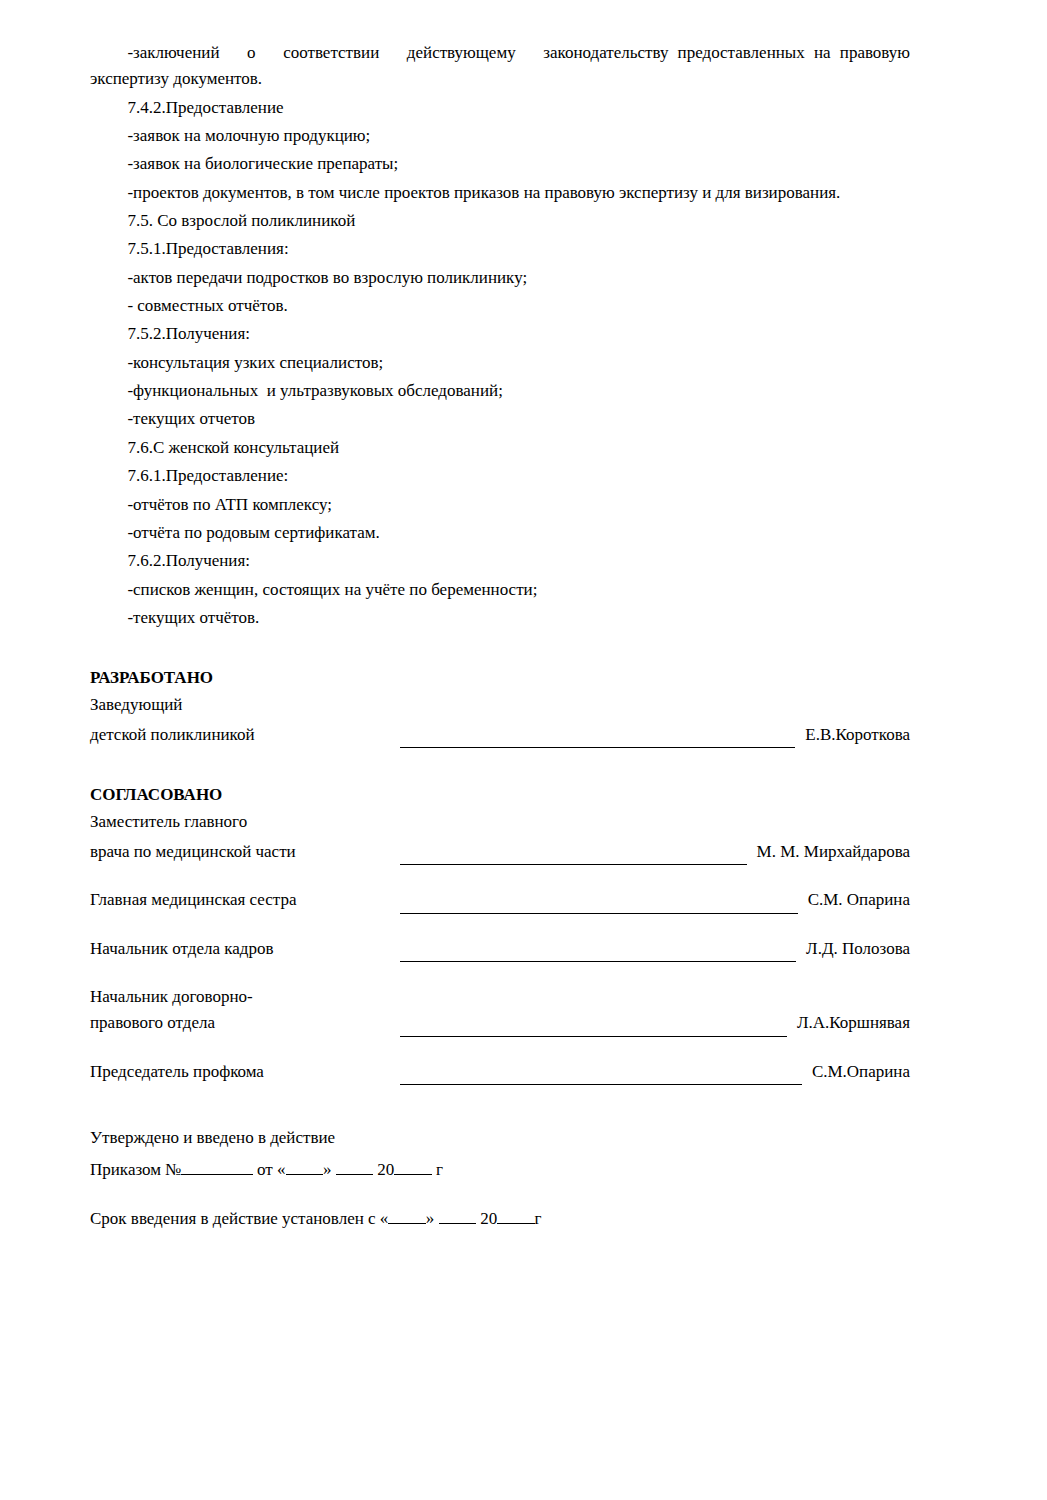-заключений о соответствии действующему законодательству предоставленных на правовую экспертизу документов.
7.4.2.Предоставление
-заявок на молочную продукцию;
-заявок на биологические препараты;
-проектов документов, в том числе проектов приказов на правовую экспертизу и для визирования.
7.5. Со взрослой поликлиникой
7.5.1.Предоставления:
-актов передачи подростков во взрослую поликлинику;
- совместных отчётов.
7.5.2.Получения:
-консультация узких специалистов;
-функциональных и ультразвуковых обследований;
-текущих отчетов
7.6.С женской консультацией
7.6.1.Предоставление:
-отчётов по АТП комплексу;
-отчёта по родовым сертификатам.
7.6.2.Получения:
-списков женщин, состоящих на учёте по беременности;
-текущих отчётов.
РАЗРАБОТАНО
Заведующий
детской поликлиникой
Е.В.Короткова
СОГЛАСОВАНО
Заместитель главного
врача по медицинской части
М. М. Мирхайдарова
Главная медицинская сестра
С.М. Опарина
Начальник отдела кадров
Л.Д. Полозова
Начальник договорно-
правового отдела
Л.А.Коршнявая
Председатель профкома
С.М.Опарина
Утверждено и введено в действие
Приказом № от « » 20 г
Срок введения в действие установлен с « » 20 г